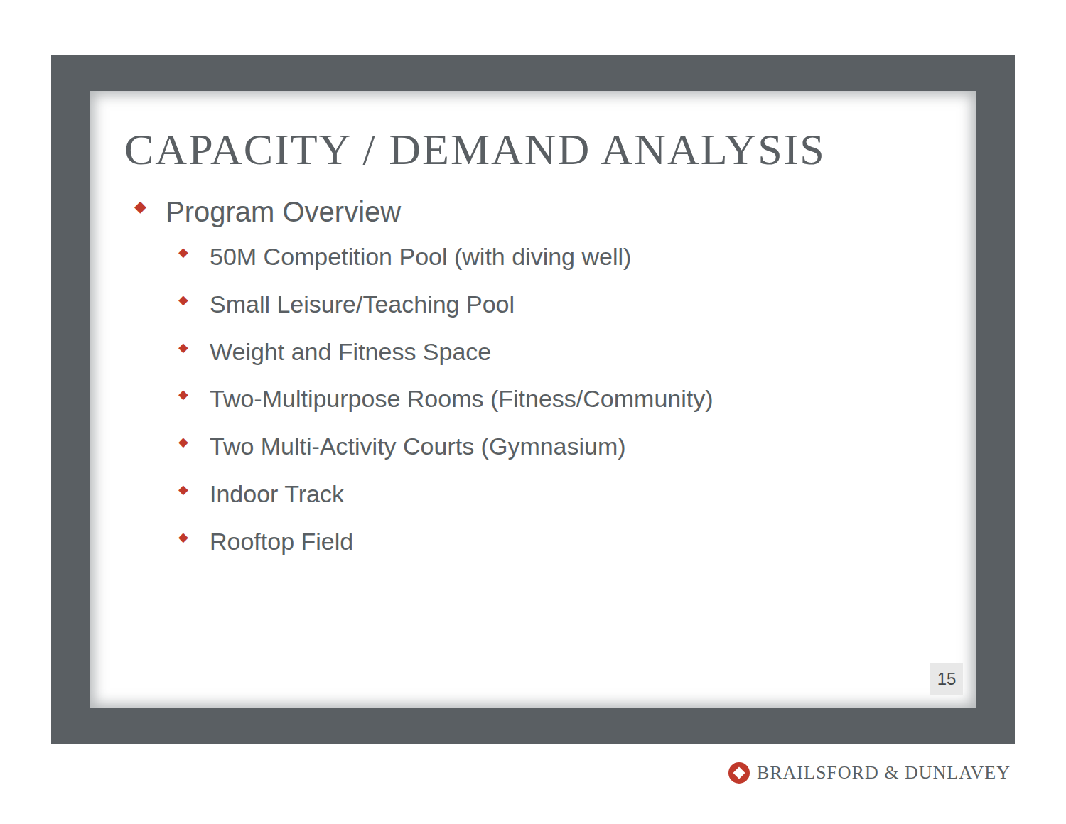CAPACITY / DEMAND ANALYSIS
Program Overview
50M Competition Pool (with diving well)
Small Leisure/Teaching Pool
Weight and Fitness Space
Two-Multipurpose Rooms (Fitness/Community)
Two Multi-Activity Courts (Gymnasium)
Indoor Track
Rooftop Field
15
BRAILSFORD & DUNLAVEY